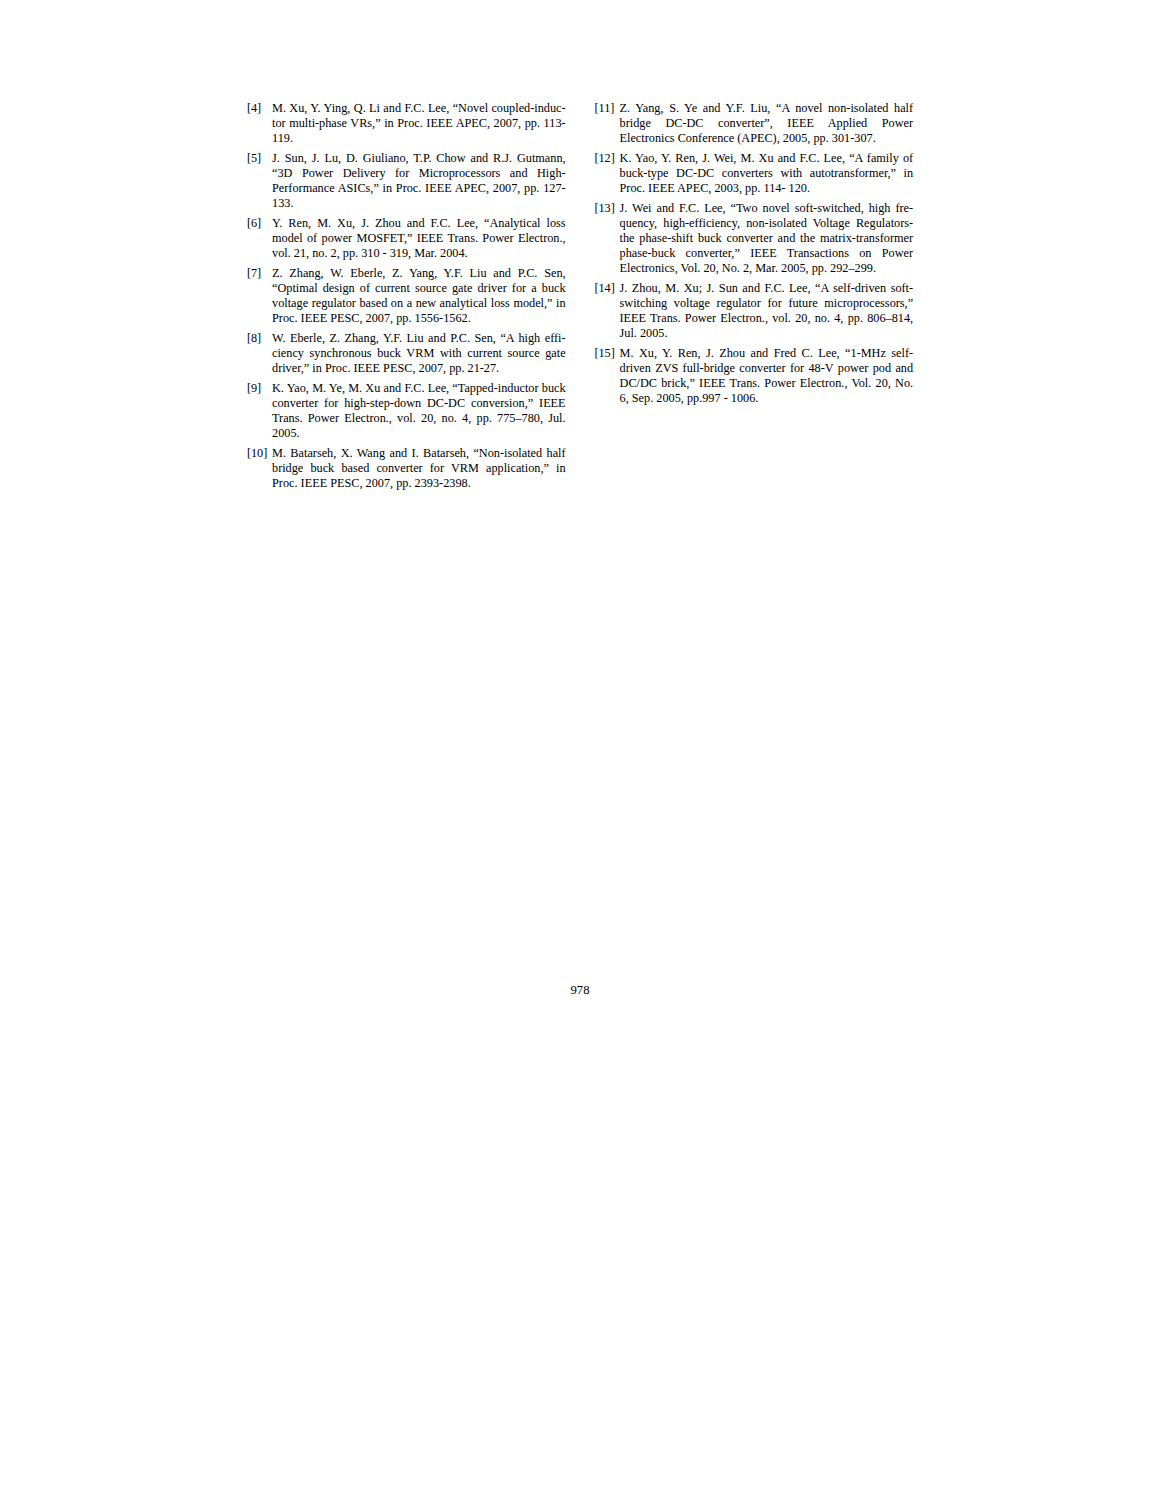[4] M. Xu, Y. Ying, Q. Li and F.C. Lee, “Novel coupled-inductor multi-phase VRs,” in Proc. IEEE APEC, 2007, pp. 113-119.
[5] J. Sun, J. Lu, D. Giuliano, T.P. Chow and R.J. Gutmann, “3D Power Delivery for Microprocessors and High-Performance ASICs,” in Proc. IEEE APEC, 2007, pp. 127-133.
[6] Y. Ren, M. Xu, J. Zhou and F.C. Lee, “Analytical loss model of power MOSFET,” IEEE Trans. Power Electron., vol. 21, no. 2, pp. 310 - 319, Mar. 2004.
[7] Z. Zhang, W. Eberle, Z. Yang, Y.F. Liu and P.C. Sen, “Optimal design of current source gate driver for a buck voltage regulator based on a new analytical loss model,” in Proc. IEEE PESC, 2007, pp. 1556-1562.
[8] W. Eberle, Z. Zhang, Y.F. Liu and P.C. Sen, “A high efficiency synchronous buck VRM with current source gate driver,” in Proc. IEEE PESC, 2007, pp. 21-27.
[9] K. Yao, M. Ye, M. Xu and F.C. Lee, “Tapped-inductor buck converter for high-step-down DC-DC conversion,” IEEE Trans. Power Electron., vol. 20, no. 4, pp. 775–780, Jul. 2005.
[10] M. Batarseh, X. Wang and I. Batarseh, “Non-isolated half bridge buck based converter for VRM application,” in Proc. IEEE PESC, 2007, pp. 2393-2398.
[11] Z. Yang, S. Ye and Y.F. Liu, “A novel non-isolated half bridge DC-DC converter”, IEEE Applied Power Electronics Conference (APEC), 2005, pp. 301-307.
[12] K. Yao, Y. Ren, J. Wei, M. Xu and F.C. Lee, “A family of buck-type DC-DC converters with autotransformer,” in Proc. IEEE APEC, 2003, pp. 114- 120.
[13] J. Wei and F.C. Lee, “Two novel soft-switched, high frequency, high-efficiency, non-isolated Voltage Regulators-the phase-shift buck converter and the matrix-transformer phase-buck converter,” IEEE Transactions on Power Electronics, Vol. 20, No. 2, Mar. 2005, pp. 292–299.
[14] J. Zhou, M. Xu; J. Sun and F.C. Lee, “A self-driven soft-switching voltage regulator for future microprocessors,” IEEE Trans. Power Electron., vol. 20, no. 4, pp. 806–814, Jul. 2005.
[15] M. Xu, Y. Ren, J. Zhou and Fred C. Lee, “1-MHz self-driven ZVS full-bridge converter for 48-V power pod and DC/DC brick,” IEEE Trans. Power Electron., Vol. 20, No. 6, Sep. 2005, pp.997 - 1006.
978